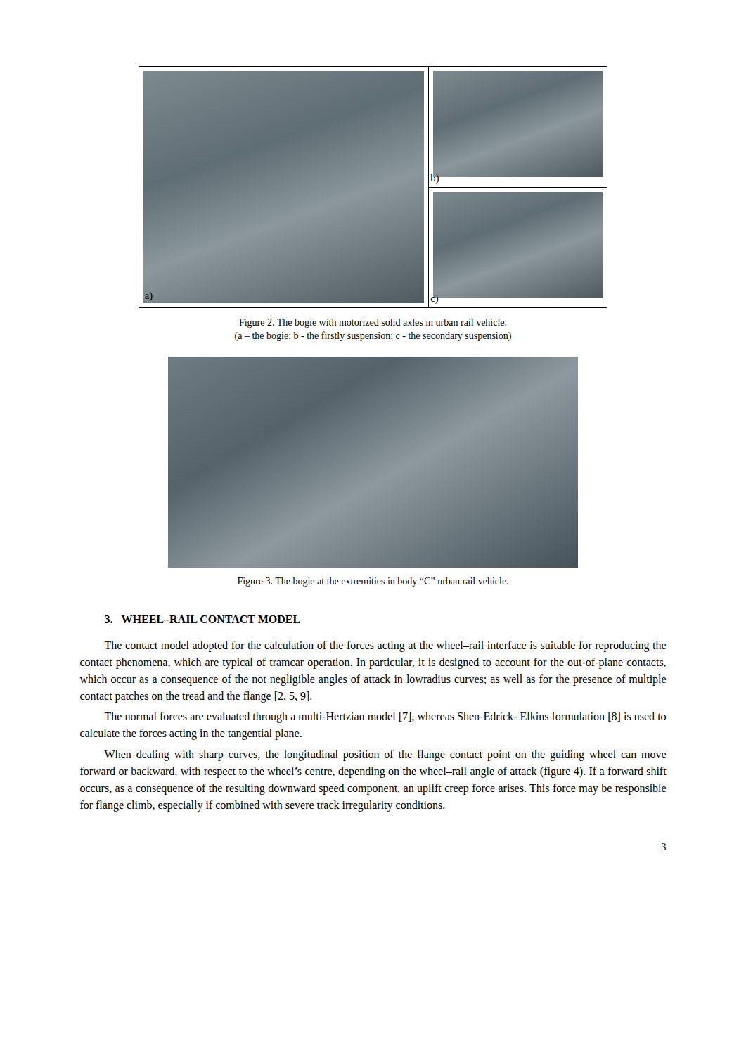a)
b)
c)
Figure 2. The bogie with motorized solid axles in urban rail vehicle.
(a – the bogie; b - the firstly suspension; c - the secondary suspension)
Figure 3. The bogie at the extremities in body “C” urban rail vehicle.
3. WHEEL–RAIL CONTACT MODEL
The contact model adopted for the calculation of the forces acting at the wheel–rail interface is suitable for reproducing the contact phenomena, which are typical of tramcar operation. In particular, it is designed to account for the out-of-plane contacts, which occur as a consequence of the not negligible angles of attack in lowradius curves; as well as for the presence of multiple contact patches on the tread and the flange [2, 5, 9].
The normal forces are evaluated through a multi-Hertzian model [7], whereas Shen-Edrick- Elkins formulation [8] is used to calculate the forces acting in the tangential plane.
When dealing with sharp curves, the longitudinal position of the flange contact point on the guiding wheel can move forward or backward, with respect to the wheel’s centre, depending on the wheel–rail angle of attack (figure 4). If a forward shift occurs, as a consequence of the resulting downward speed component, an uplift creep force arises. This force may be responsible for flange climb, especially if combined with severe track irregularity conditions.
3